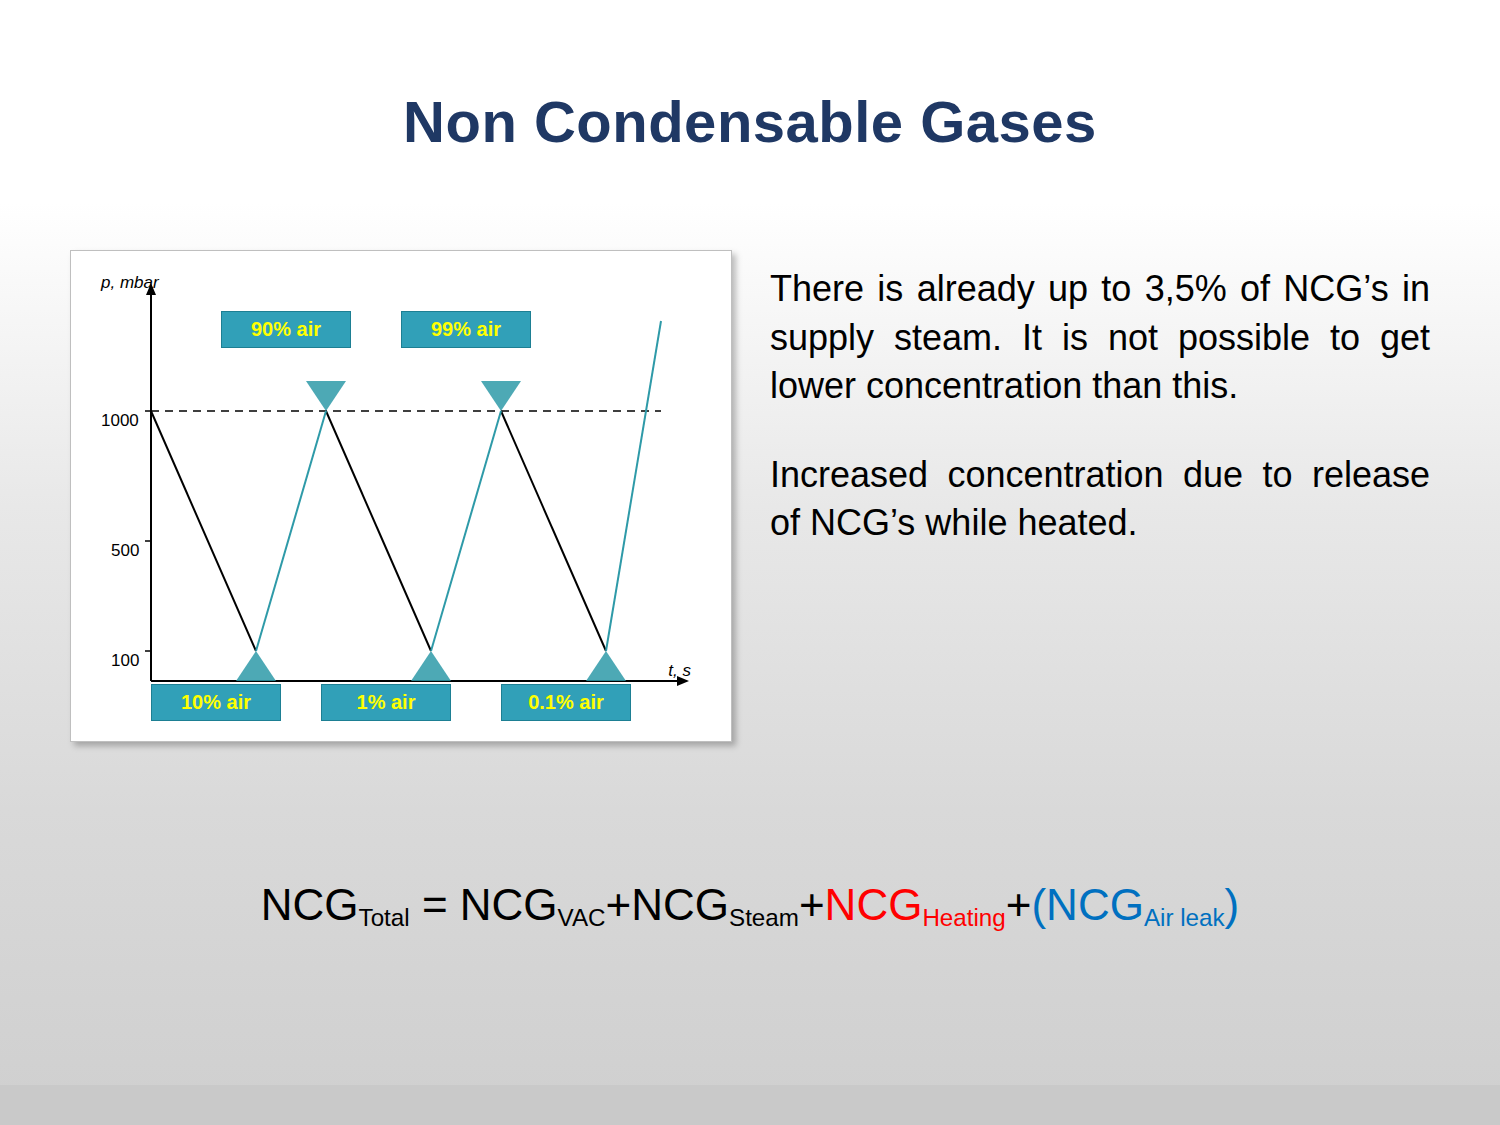Non Condensable Gases
p, mbar t, s 1000 500 100
90% air
99% air
10% air
1% air
0.1% air
There is already up to 3,5% of NCG’s in supply steam. It is not possible to get lower concentration than this.
Increased concentration due to release of NCG’s while heated.
NCGTotal = NCGVAC+NCGSteam+NCGHeating+(NCGAir leak)